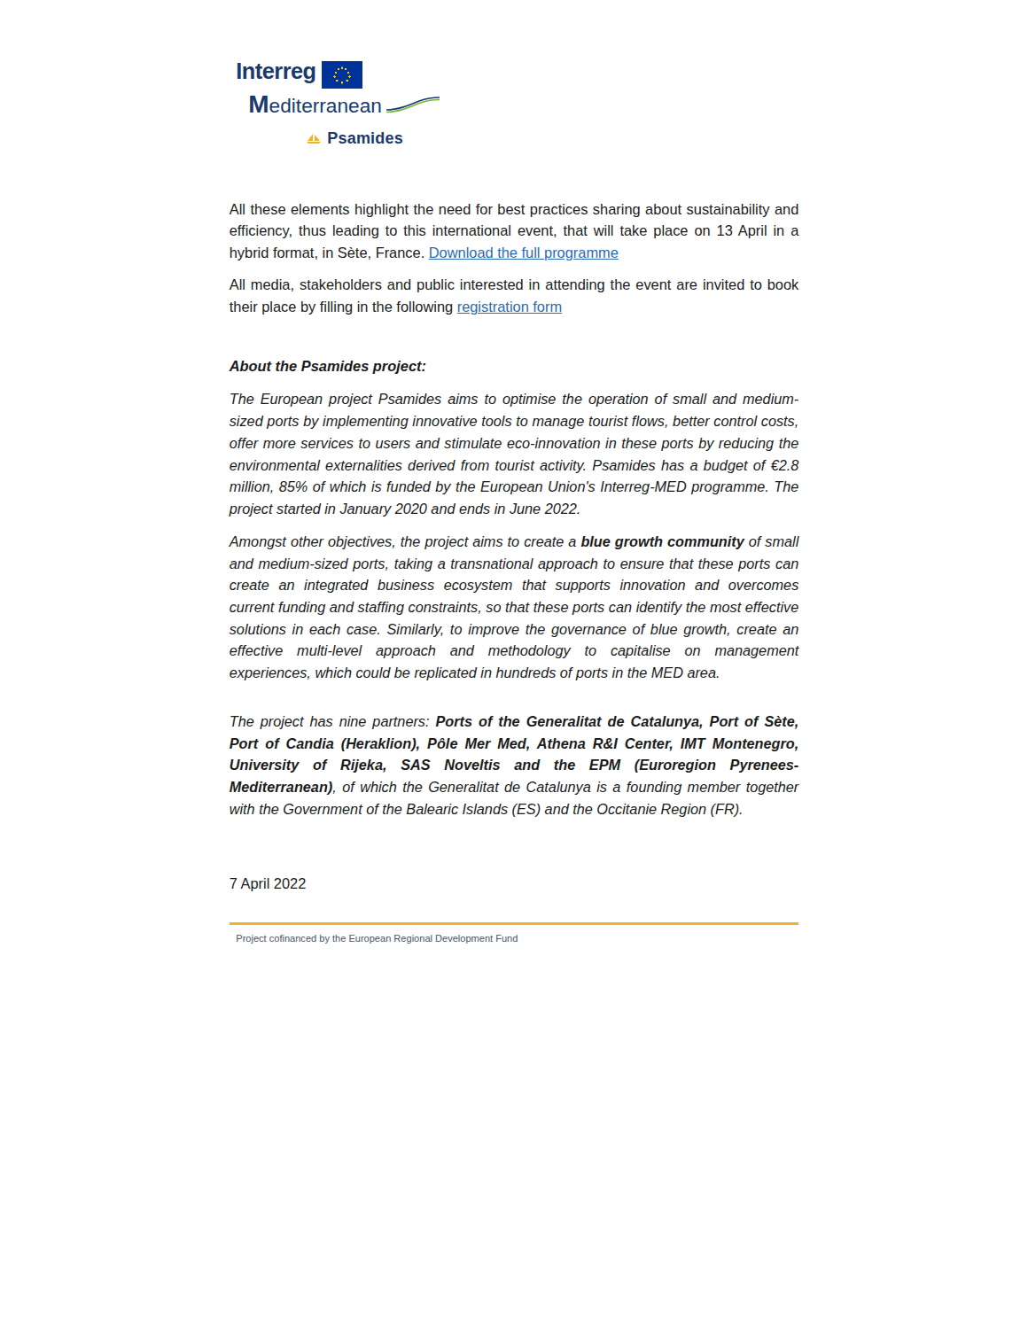Interreg
Mediterranean
Psamides
All these elements highlight the need for best practices sharing about sustainability and efficiency, thus leading to this international event, that will take place on 13 April in a hybrid format, in Sète, France. Download the full programme
All media, stakeholders and public interested in attending the event are invited to book their place by filling in the following registration form
About the Psamides project:
The European project Psamides aims to optimise the operation of small and medium-sized ports by implementing innovative tools to manage tourist flows, better control costs, offer more services to users and stimulate eco-innovation in these ports by reducing the environmental externalities derived from tourist activity. Psamides has a budget of €2.8 million, 85% of which is funded by the European Union's Interreg-MED programme. The project started in January 2020 and ends in June 2022.
Amongst other objectives, the project aims to create a blue growth community of small and medium-sized ports, taking a transnational approach to ensure that these ports can create an integrated business ecosystem that supports innovation and overcomes current funding and staffing constraints, so that these ports can identify the most effective solutions in each case. Similarly, to improve the governance of blue growth, create an effective multi-level approach and methodology to capitalise on management experiences, which could be replicated in hundreds of ports in the MED area.
The project has nine partners: Ports of the Generalitat de Catalunya, Port of Sète, Port of Candia (Heraklion), Pôle Mer Med, Athena R&I Center, IMT Montenegro, University of Rijeka, SAS Noveltis and the EPM (Euroregion Pyrenees-Mediterranean), of which the Generalitat de Catalunya is a founding member together with the Government of the Balearic Islands (ES) and the Occitanie Region (FR).
7 April 2022
Project cofinanced by the European Regional Development Fund